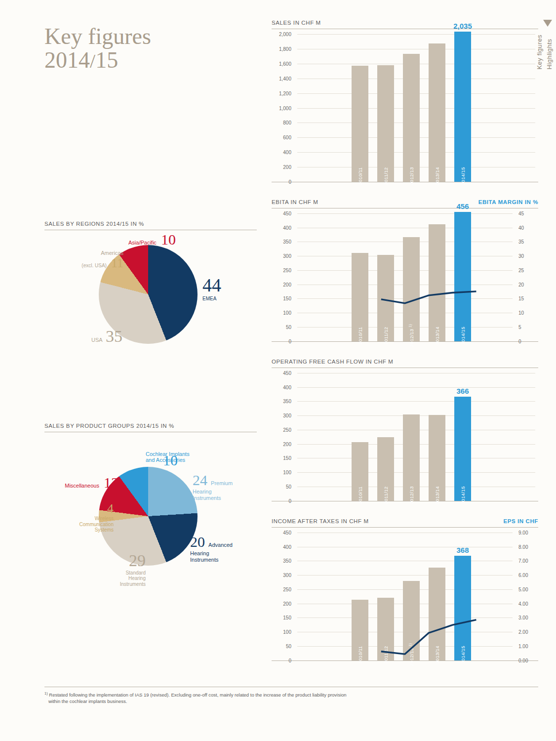Key figures
Highlights
Key figures
2014/15
Sales by regions 2014/15 in %
Asia/Pacific 10
Americas
(excl. USA) 11
44 EMEA
USA 35
Sales by product groups 2014/15 in %
10
Cochlear Implants
and Accessories
24 Premium
Hearing
Instruments
20 Advanced
Hearing
Instruments
29 Standard
Hearing
Instruments
4 Wireless
Communication
Systems
Miscellaneous 13
Sales in CHF m
2,000 1,800 1,600 1,400 1,200 1,000 800 600 400 200 0
2010/11
2011/12
2012/13
2013/14
2,0352014/15
EBITA in CHF m EBITA margin in %
450 400 350 300 250 200 150 100 50 0
45 40 35 30 25 20 15 10 5 0
2010/11
2011/12
2012/13 1)
2013/14
4562014/15
Operating free cash flow in CHF m
450 400 350 300 250 200 150 100 50 0
2010/11
2011/12
2012/13
2013/14
3662014/15
Income after taxes in CHF m EPS in CHF
450 400 350 300 250 200 150 100 50 0
9.00 8.00 7.00 6.00 5.00 4.00 3.00 2.00 1.00 0.00
2010/11
2011/12
2012/13 1)
2013/14
3682014/15
1) Restated following the implementation of IAS 19 (revised). Excluding one-off cost, mainly related to the increase of the product liability provision
within the cochlear implants business.